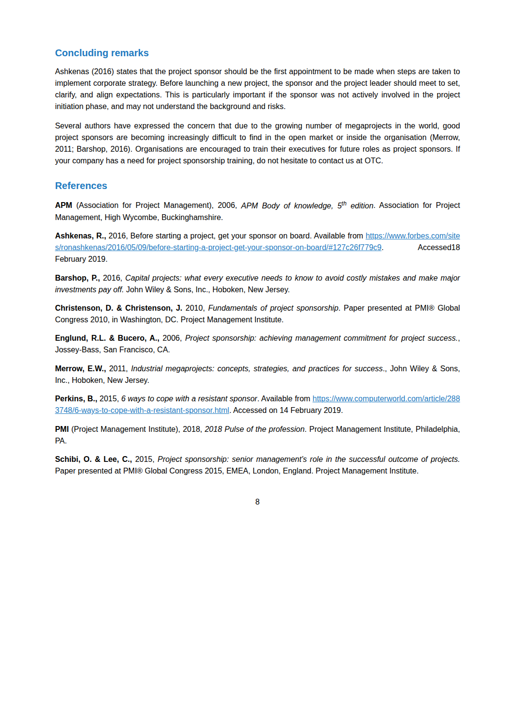Concluding remarks
Ashkenas (2016) states that the project sponsor should be the first appointment to be made when steps are taken to implement corporate strategy. Before launching a new project, the sponsor and the project leader should meet to set, clarify, and align expectations. This is particularly important if the sponsor was not actively involved in the project initiation phase, and may not understand the background and risks.
Several authors have expressed the concern that due to the growing number of megaprojects in the world, good project sponsors are becoming increasingly difficult to find in the open market or inside the organisation (Merrow, 2011; Barshop, 2016). Organisations are encouraged to train their executives for future roles as project sponsors. If your company has a need for project sponsorship training, do not hesitate to contact us at OTC.
References
APM (Association for Project Management), 2006, APM Body of knowledge, 5th edition. Association for Project Management, High Wycombe, Buckinghamshire.
Ashkenas, R., 2016, Before starting a project, get your sponsor on board. Available from https://www.forbes.com/sites/ronashkenas/2016/05/09/before-starting-a-project-get-your-sponsor-on-board/#127c26f779c9. Accessed18 February 2019.
Barshop, P., 2016, Capital projects: what every executive needs to know to avoid costly mistakes and make major investments pay off. John Wiley & Sons, Inc., Hoboken, New Jersey.
Christenson, D. & Christenson, J. 2010, Fundamentals of project sponsorship. Paper presented at PMI® Global Congress 2010, in Washington, DC. Project Management Institute.
Englund, R.L. & Bucero, A., 2006, Project sponsorship: achieving management commitment for project success., Jossey-Bass, San Francisco, CA.
Merrow, E.W., 2011, Industrial megaprojects: concepts, strategies, and practices for success., John Wiley & Sons, Inc., Hoboken, New Jersey.
Perkins, B., 2015, 6 ways to cope with a resistant sponsor. Available from https://www.computerworld.com/article/2883748/6-ways-to-cope-with-a-resistant-sponsor.html. Accessed on 14 February 2019.
PMI (Project Management Institute), 2018, 2018 Pulse of the profession. Project Management Institute, Philadelphia, PA.
Schibi, O. & Lee, C., 2015, Project sponsorship: senior management's role in the successful outcome of projects. Paper presented at PMI® Global Congress 2015, EMEA, London, England. Project Management Institute.
8